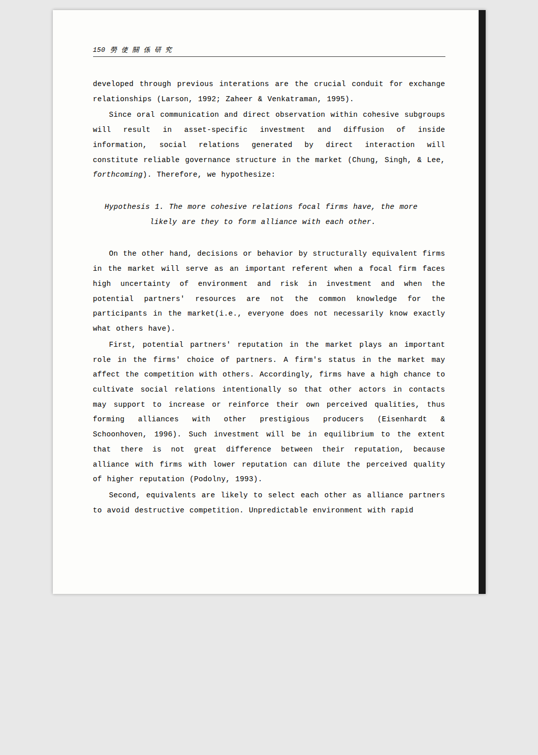150勞 使 關 係 研 究
developed through previous interations are the crucial conduit for exchange relationships (Larson, 1992; Zaheer & Venkatraman, 1995).
Since oral communication and direct observation within cohesive subgroups will result in asset-specific investment and diffusion of inside information, social relations generated by direct interaction will constitute reliable governance structure in the market (Chung, Singh, & Lee, forthcoming). Therefore, we hypothesize:
Hypothesis 1. The more cohesive relations focal firms have, the more likely are they to form alliance with each other.
On the other hand, decisions or behavior by structurally equivalent firms in the market will serve as an important referent when a focal firm faces high uncertainty of environment and risk in investment and when the potential partners' resources are not the common knowledge for the participants in the market(i.e., everyone does not necessarily know exactly what others have).
First, potential partners' reputation in the market plays an important role in the firms' choice of partners. A firm's status in the market may affect the competition with others. Accordingly, firms have a high chance to cultivate social relations intentionally so that other actors in contacts may support to increase or reinforce their own perceived qualities, thus forming alliances with other prestigious producers (Eisenhardt & Schoonhoven, 1996). Such investment will be in equilibrium to the extent that there is not great difference between their reputation, because alliance with firms with lower reputation can dilute the perceived quality of higher reputation (Podolny, 1993).
Second, equivalents are likely to select each other as alliance partners to avoid destructive competition. Unpredictable environment with rapid